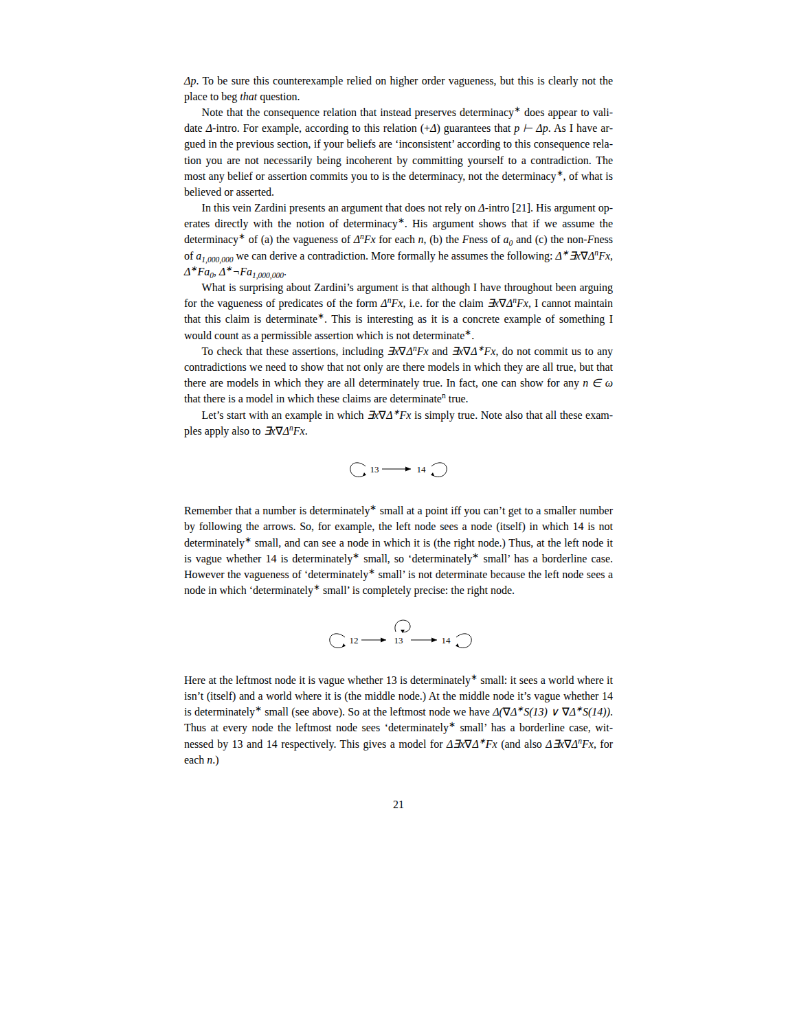Δp. To be sure this counterexample relied on higher order vagueness, but this is clearly not the place to beg that question.
Note that the consequence relation that instead preserves determinacy∗ does appear to validate Δ-intro. For example, according to this relation (+Δ) guarantees that p ⊢ Δp. As I have argued in the previous section, if your beliefs are ‘inconsistent’ according to this consequence relation you are not necessarily being incoherent by committing yourself to a contradiction. The most any belief or assertion commits you to is the determinacy, not the determinacy∗, of what is believed or asserted.
In this vein Zardini presents an argument that does not rely on Δ-intro [21]. His argument operates directly with the notion of determinacy∗. His argument shows that if we assume the determinacy∗ of (a) the vagueness of ΔnFx for each n, (b) the Fness of a0 and (c) the non-Fness of a1,000,000 we can derive a contradiction. More formally he assumes the following: Δ∗∃x∇ΔnFx, Δ∗Fa0, Δ∗¬Fa1,000,000.
What is surprising about Zardini’s argument is that although I have throughout been arguing for the vagueness of predicates of the form ΔnFx, i.e. for the claim ∃x∇ΔnFx, I cannot maintain that this claim is determinate∗. This is interesting as it is a concrete example of something I would count as a permissible assertion which is not determinate∗.
To check that these assertions, including ∃x∇ΔnFx and ∃x∇Δ∗Fx, do not commit us to any contradictions we need to show that not only are there models in which they are all true, but that there are models in which they are all determinately true. In fact, one can show for any n ∈ ω that there is a model in which these claims are determinaten true.
Let’s start with an example in which ∃x∇Δ∗Fx is simply true. Note also that all these examples apply also to ∃x∇ΔnFx.
13 14
Remember that a number is determinately∗ small at a point iff you can’t get to a smaller number by following the arrows. So, for example, the left node sees a node (itself) in which 14 is not determinately∗ small, and can see a node in which it is (the right node.) Thus, at the left node it is vague whether 14 is determinately∗ small, so ‘determinately∗ small’ has a borderline case. However the vagueness of ‘determinately∗ small’ is not determinate because the left node sees a node in which ‘determinately∗ small’ is completely precise: the right node.
12 13 14
Here at the leftmost node it is vague whether 13 is determinately∗ small: it sees a world where it isn’t (itself) and a world where it is (the middle node.) At the middle node it’s vague whether 14 is determinately∗ small (see above). So at the leftmost node we have Δ(∇Δ∗S(13) ∨ ∇Δ∗S(14)). Thus at every node the leftmost node sees ‘determinately∗ small’ has a borderline case, witnessed by 13 and 14 respectively. This gives a model for Δ∃x∇Δ∗Fx (and also Δ∃x∇ΔnFx, for each n.)
21